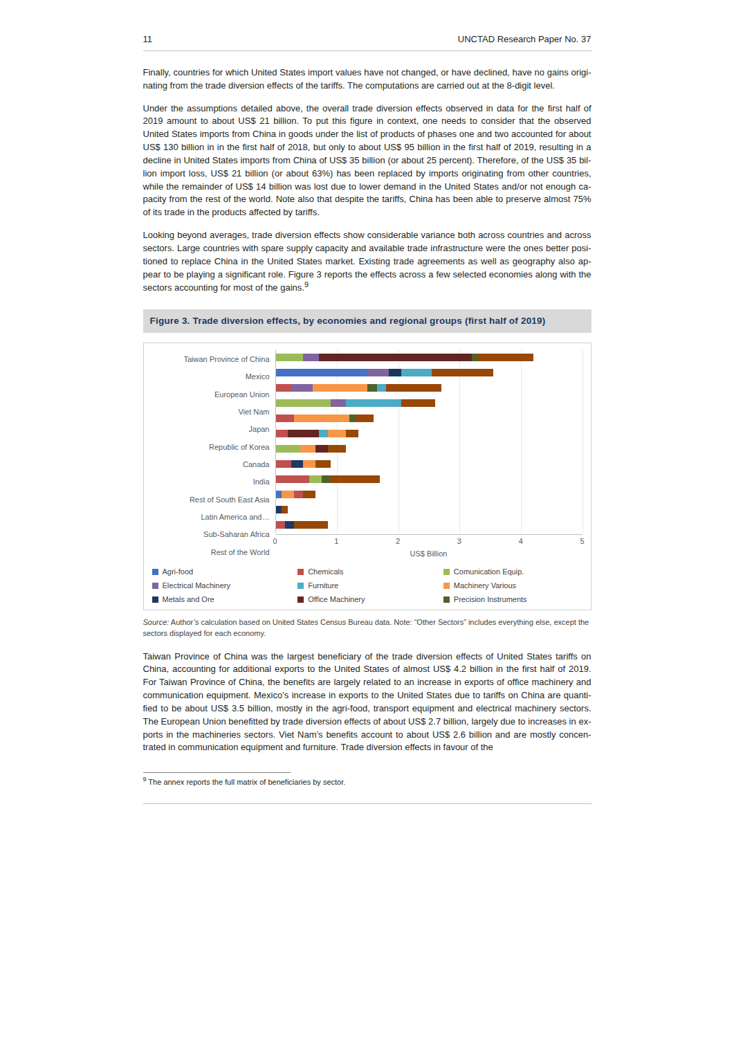11
UNCTAD Research Paper No. 37
Finally, countries for which United States import values have not changed, or have declined, have no gains originating from the trade diversion effects of the tariffs. The computations are carried out at the 8-digit level.
Under the assumptions detailed above, the overall trade diversion effects observed in data for the first half of 2019 amount to about US$ 21 billion. To put this figure in context, one needs to consider that the observed United States imports from China in goods under the list of products of phases one and two accounted for about US$ 130 billion in in the first half of 2018, but only to about US$ 95 billion in the first half of 2019, resulting in a decline in United States imports from China of US$ 35 billion (or about 25 percent). Therefore, of the US$ 35 billion import loss, US$ 21 billion (or about 63%) has been replaced by imports originating from other countries, while the remainder of US$ 14 billion was lost due to lower demand in the United States and/or not enough capacity from the rest of the world. Note also that despite the tariffs, China has been able to preserve almost 75% of its trade in the products affected by tariffs.
Looking beyond averages, trade diversion effects show considerable variance both across countries and across sectors. Large countries with spare supply capacity and available trade infrastructure were the ones better positioned to replace China in the United States market. Existing trade agreements as well as geography also appear to be playing a significant role. Figure 3 reports the effects across a few selected economies along with the sectors accounting for most of the gains.9
Figure 3. Trade diversion effects, by economies and regional groups (first half of 2019)
Taiwan Province of China Mexico European Union Viet Nam Japan Republic of Korea Canada India Rest of South East Asia Latin America and… Sub-Saharan Africa Rest of the World
0 1 2 3 4 5
US$ Billion
Agri-food
Chemicals
Comunication Equip.
Electrical Machinery
Furniture
Machinery Various
Metals and Ore
Office Machinery
Precision Instruments
Source: Author’s calculation based on United States Census Bureau data. Note: “Other Sectors” includes everything else, except the sectors displayed for each economy.
Taiwan Province of China was the largest beneficiary of the trade diversion effects of United States tariffs on China, accounting for additional exports to the United States of almost US$ 4.2 billion in the first half of 2019. For Taiwan Province of China, the benefits are largely related to an increase in exports of office machinery and communication equipment. Mexico’s increase in exports to the United States due to tariffs on China are quantified to be about US$ 3.5 billion, mostly in the agri-food, transport equipment and electrical machinery sectors. The European Union benefitted by trade diversion effects of about US$ 2.7 billion, largely due to increases in exports in the machineries sectors. Viet Nam’s benefits account to about US$ 2.6 billion and are mostly concentrated in communication equipment and furniture. Trade diversion effects in favour of the
9 The annex reports the full matrix of beneficiaries by sector.